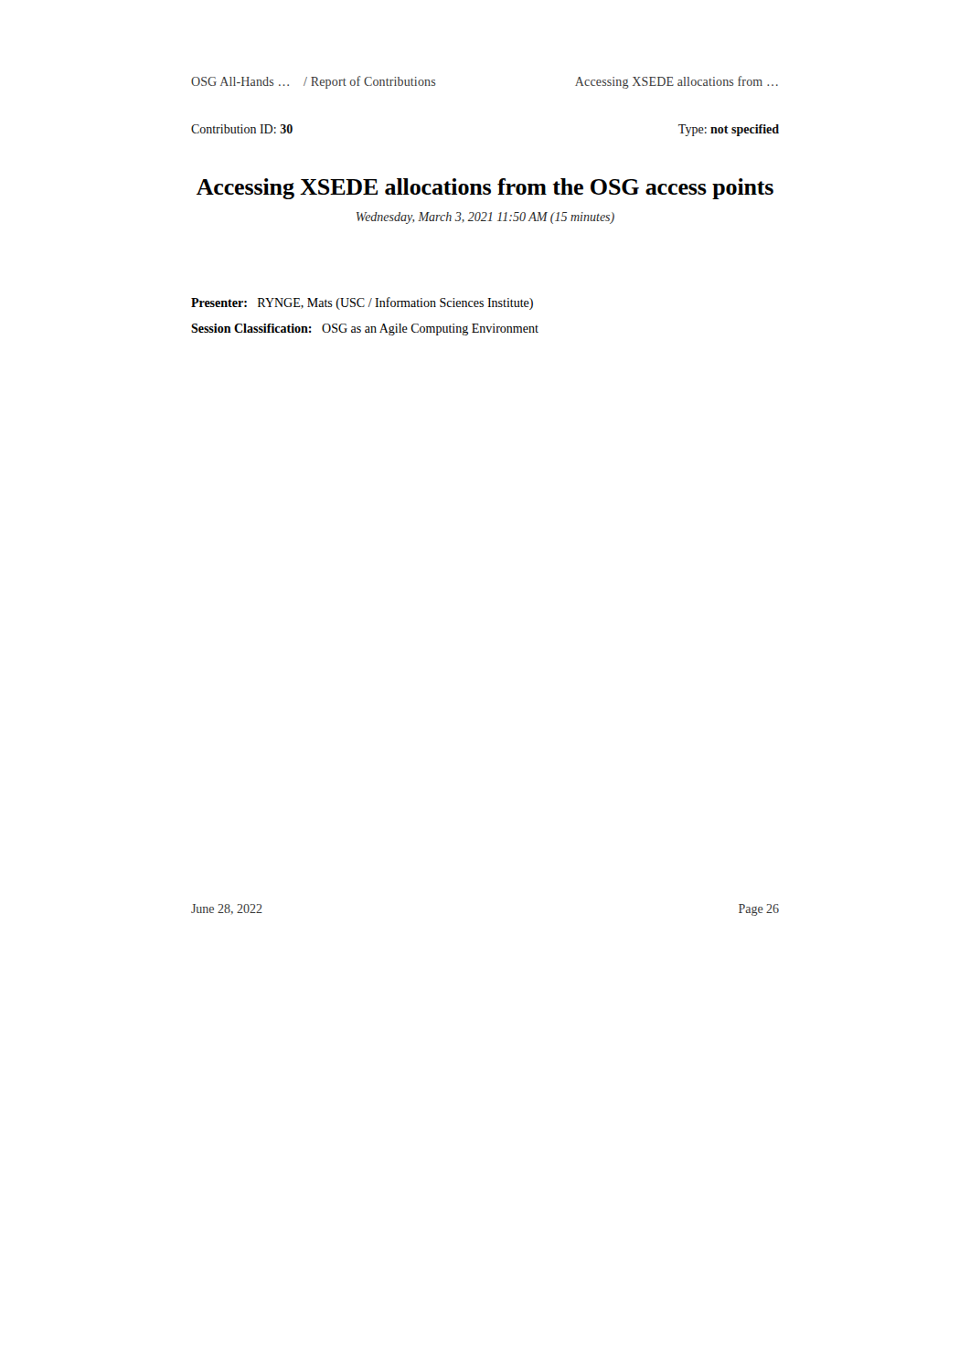OSG All-Hands … / Report of Contributions
Accessing XSEDE allocations from …
Contribution ID: 30
Type: not specified
Accessing XSEDE allocations from the OSG access points
Wednesday, March 3, 2021 11:50 AM (15 minutes)
Presenter: RYNGE, Mats (USC / Information Sciences Institute)
Session Classification: OSG as an Agile Computing Environment
June 28, 2022
Page 26